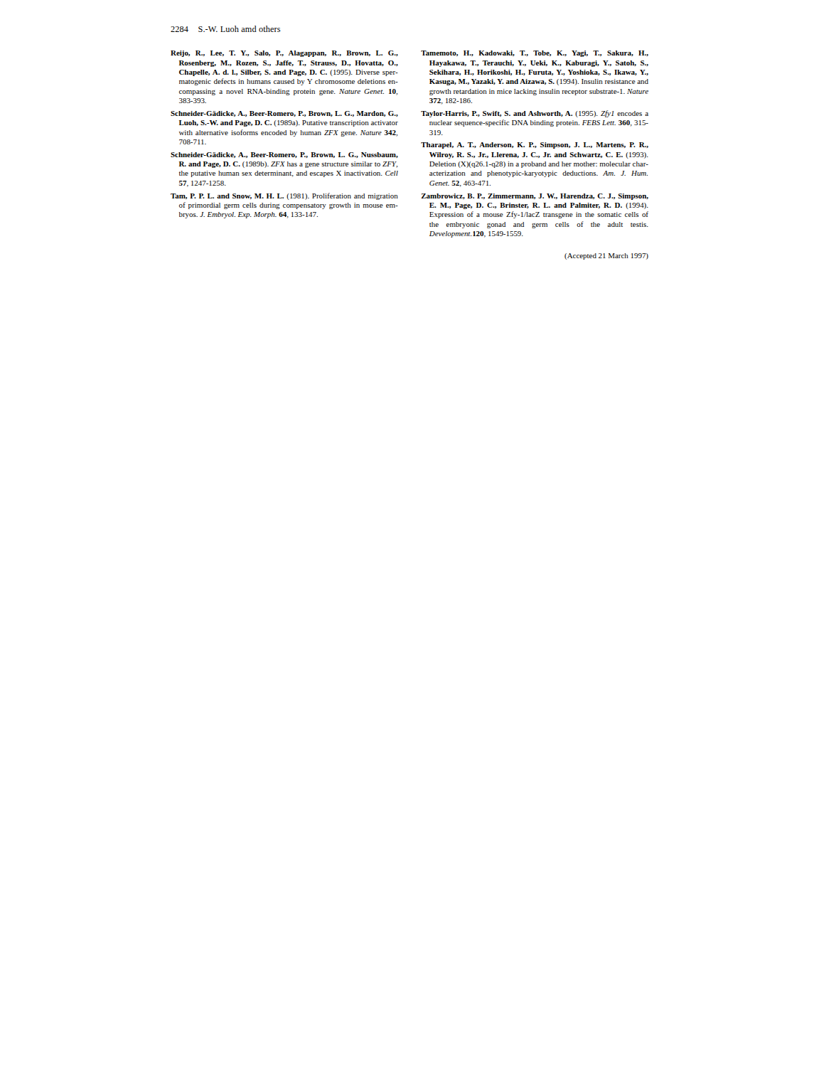2284 S.-W. Luoh amd others
Reijo, R., Lee, T. Y., Salo, P., Alagappan, R., Brown, L. G., Rosenberg, M., Rozen, S., Jaffe, T., Strauss, D., Hovatta, O., Chapelle, A. d. l., Silber, S. and Page, D. C. (1995). Diverse spermatogenic defects in humans caused by Y chromosome deletions encompassing a novel RNA-binding protein gene. Nature Genet. 10, 383-393.
Schneider-Gädicke, A., Beer-Romero, P., Brown, L. G., Mardon, G., Luoh, S.-W. and Page, D. C. (1989a). Putative transcription activator with alternative isoforms encoded by human ZFX gene. Nature 342, 708-711.
Schneider-Gädicke, A., Beer-Romero, P., Brown, L. G., Nussbaum, R. and Page, D. C. (1989b). ZFX has a gene structure similar to ZFY, the putative human sex determinant, and escapes X inactivation. Cell 57, 1247-1258.
Tam, P. P. L. and Snow, M. H. L. (1981). Proliferation and migration of primordial germ cells during compensatory growth in mouse embryos. J. Embryol. Exp. Morph. 64, 133-147.
Tamemoto, H., Kadowaki, T., Tobe, K., Yagi, T., Sakura, H., Hayakawa, T., Terauchi, Y., Ueki, K., Kaburagi, Y., Satoh, S., Sekihara, H., Horikoshi, H., Furuta, Y., Yoshioka, S., Ikawa, Y., Kasuga, M., Yazaki, Y. and Aizawa, S. (1994). Insulin resistance and growth retardation in mice lacking insulin receptor substrate-1. Nature 372, 182-186.
Taylor-Harris, P., Swift, S. and Ashworth, A. (1995). Zfy1 encodes a nuclear sequence-specific DNA binding protein. FEBS Lett. 360, 315-319.
Tharapel, A. T., Anderson, K. P., Simpson, J. L., Martens, P. R., Wilroy, R. S., Jr., Llerena, J. C., Jr. and Schwartz, C. E. (1993). Deletion (X)(q26.1-q28) in a proband and her mother: molecular characterization and phenotypic-karyotypic deductions. Am. J. Hum. Genet. 52, 463-471.
Zambrowicz, B. P., Zimmermann, J. W., Harendza, C. J., Simpson, E. M., Page, D. C., Brinster, R. L. and Palmiter, R. D. (1994). Expression of a mouse Zfy-1/lacZ transgene in the somatic cells of the embryonic gonad and germ cells of the adult testis. Development. 120, 1549-1559.
(Accepted 21 March 1997)